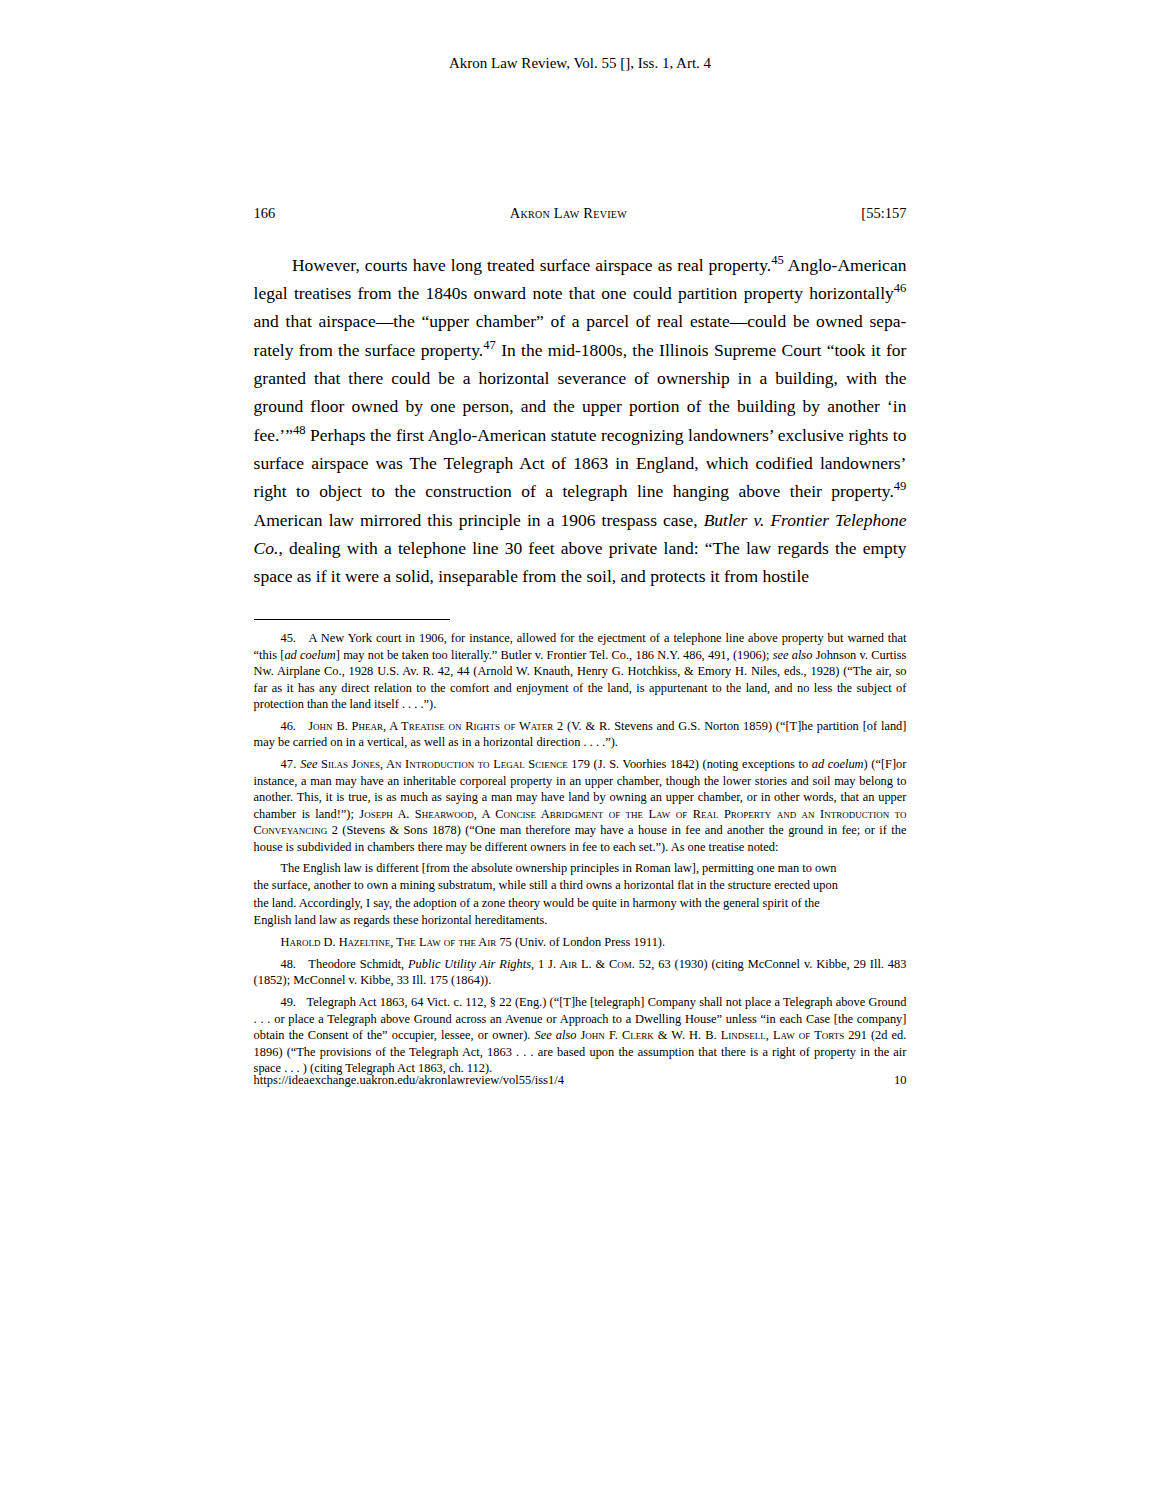Akron Law Review, Vol. 55 [], Iss. 1, Art. 4
166 Akron Law Review [55:157
However, courts have long treated surface airspace as real property.45 Anglo-American legal treatises from the 1840s onward note that one could partition property horizontally46 and that airspace—the “upper chamber” of a parcel of real estate—could be owned separately from the surface property.47 In the mid-1800s, the Illinois Supreme Court “took it for granted that there could be a horizontal severance of ownership in a building, with the ground floor owned by one person, and the upper portion of the building by another ‘in fee.’”48 Perhaps the first Anglo-American statute recognizing landowners’ exclusive rights to surface airspace was The Telegraph Act of 1863 in England, which codified landowners’ right to object to the construction of a telegraph line hanging above their property.49 American law mirrored this principle in a 1906 trespass case, Butler v. Frontier Telephone Co., dealing with a telephone line 30 feet above private land: “The law regards the empty space as if it were a solid, inseparable from the soil, and protects it from hostile
45. A New York court in 1906, for instance, allowed for the ejectment of a telephone line above property but warned that “this [ad coelum] may not be taken too literally.” Butler v. Frontier Tel. Co., 186 N.Y. 486, 491, (1906); see also Johnson v. Curtiss Nw. Airplane Co., 1928 U.S. Av. R. 42, 44 (Arnold W. Knauth, Henry G. Hotchkiss, & Emory H. Niles, eds., 1928) (“The air, so far as it has any direct relation to the comfort and enjoyment of the land, is appurtenant to the land, and no less the subject of protection than the land itself . . . .”).
46. John B. Phear, A Treatise on Rights of Water 2 (V. & R. Stevens and G.S. Norton 1859) (“[T]he partition [of land] may be carried on in a vertical, as well as in a horizontal direction . . . .”).
47. See Silas Jones, An Introduction to Legal Science 179 (J. S. Voorhies 1842) (noting exceptions to ad coelum) (“[F]or instance, a man may have an inheritable corporeal property in an upper chamber, though the lower stories and soil may belong to another. This, it is true, is as much as saying a man may have land by owning an upper chamber, or in other words, that an upper chamber is land!”); Joseph A. Shearwood, A Concise Abridgment of the Law of Real Property and an Introduction to Conveyancing 2 (Stevens & Sons 1878) (“One man therefore may have a house in fee and another the ground in fee; or if the house is subdivided in chambers there may be different owners in fee to each set.”). As one treatise noted:
The English law is different [from the absolute ownership principles in Roman law], permitting one man to own the surface, another to own a mining substratum, while still a third owns a horizontal flat in the structure erected upon the land. Accordingly, I say, the adoption of a zone theory would be quite in harmony with the general spirit of the English land law as regards these horizontal hereditaments.
Harold D. Hazeltine, The Law of the Air 75 (Univ. of London Press 1911).
48. Theodore Schmidt, Public Utility Air Rights, 1 J. Air L. & Com. 52, 63 (1930) (citing McConnel v. Kibbe, 29 Ill. 483 (1852); McConnel v. Kibbe, 33 Ill. 175 (1864)).
49. Telegraph Act 1863, 64 Vict. c. 112, § 22 (Eng.) (“[T]he [telegraph] Company shall not place a Telegraph above Ground . . . or place a Telegraph above Ground across an Avenue or Approach to a Dwelling House” unless “in each Case [the company] obtain the Consent of the” occupier, lessee, or owner). See also John F. Clerk & W. H. B. Lindsell, Law of Torts 291 (2d ed. 1896) (“The provisions of the Telegraph Act, 1863 . . . are based upon the assumption that there is a right of property in the air space . . . ) (citing Telegraph Act 1863, ch. 112).
https://ideaexchange.uakron.edu/akronlawreview/vol55/iss1/4 10